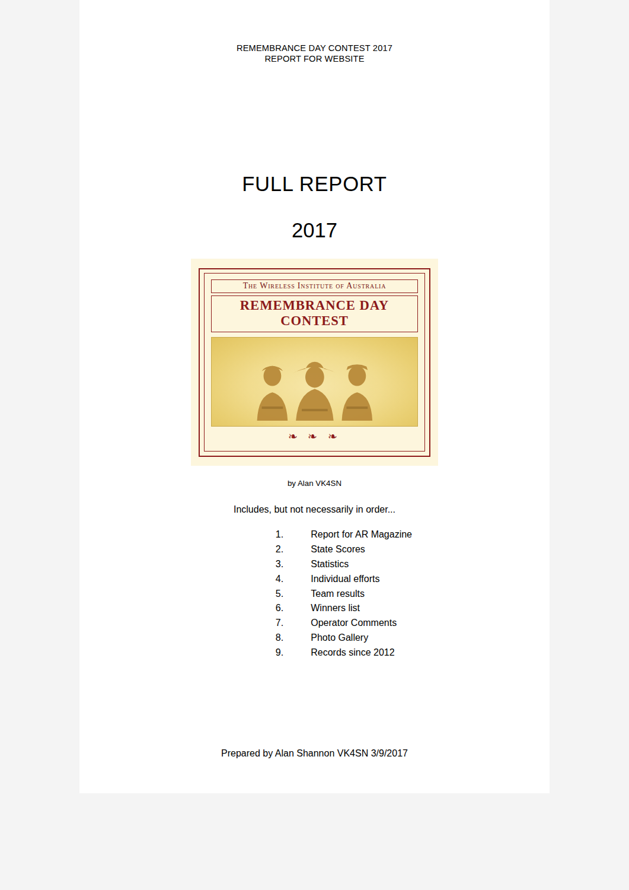REMEMBRANCE DAY CONTEST 2017
REPORT FOR WEBSITE
FULL REPORT
2017
The Wireless Institute of Australia
Remembrance Day Contest
❧ ❧ ❧
by Alan VK4SN
Includes, but not necessarily in order...
Report for AR Magazine
State Scores
Statistics
Individual efforts
Team results
Winners list
Operator Comments
Photo Gallery
Records since 2012
Prepared by Alan Shannon VK4SN 3/9/2017